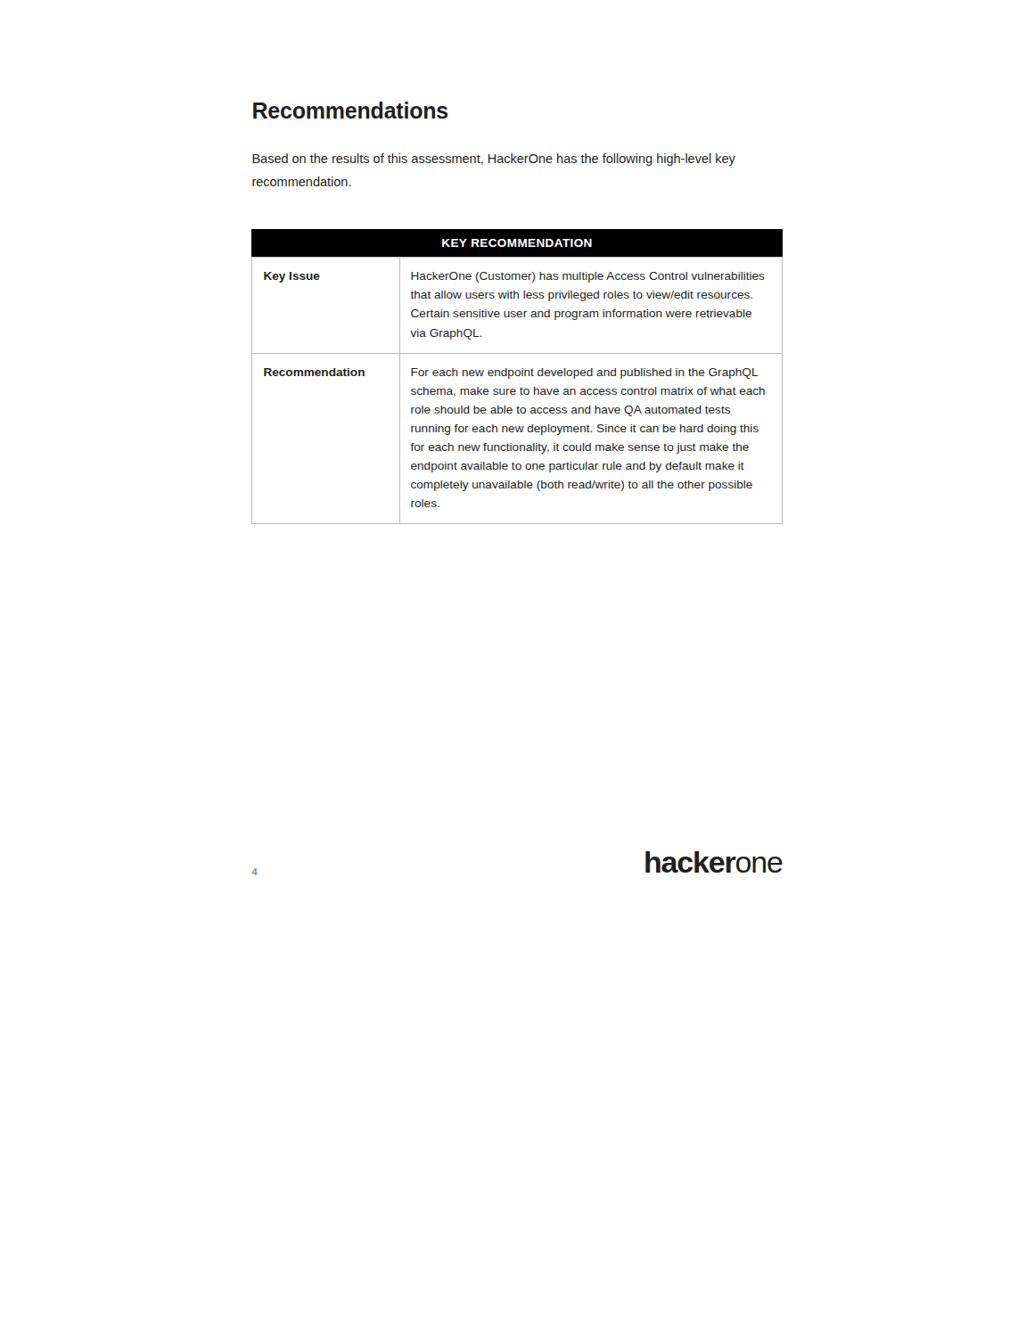Recommendations
Based on the results of this assessment, HackerOne has the following high-level key recommendation.
KEY RECOMMENDATION
| Key Issue | HackerOne (Customer) has multiple Access Control vulnerabilities that allow users with less privileged roles to view/edit resources. Certain sensitive user and program information were retrievable via GraphQL. |
| Recommendation | For each new endpoint developed and published in the GraphQL schema, make sure to have an access control matrix of what each role should be able to access and have QA automated tests running for each new deployment. Since it can be hard doing this for each new functionality, it could make sense to just make the endpoint available to one particular rule and by default make it completely unavailable (both read/write) to all the other possible roles. |
4 hackerone